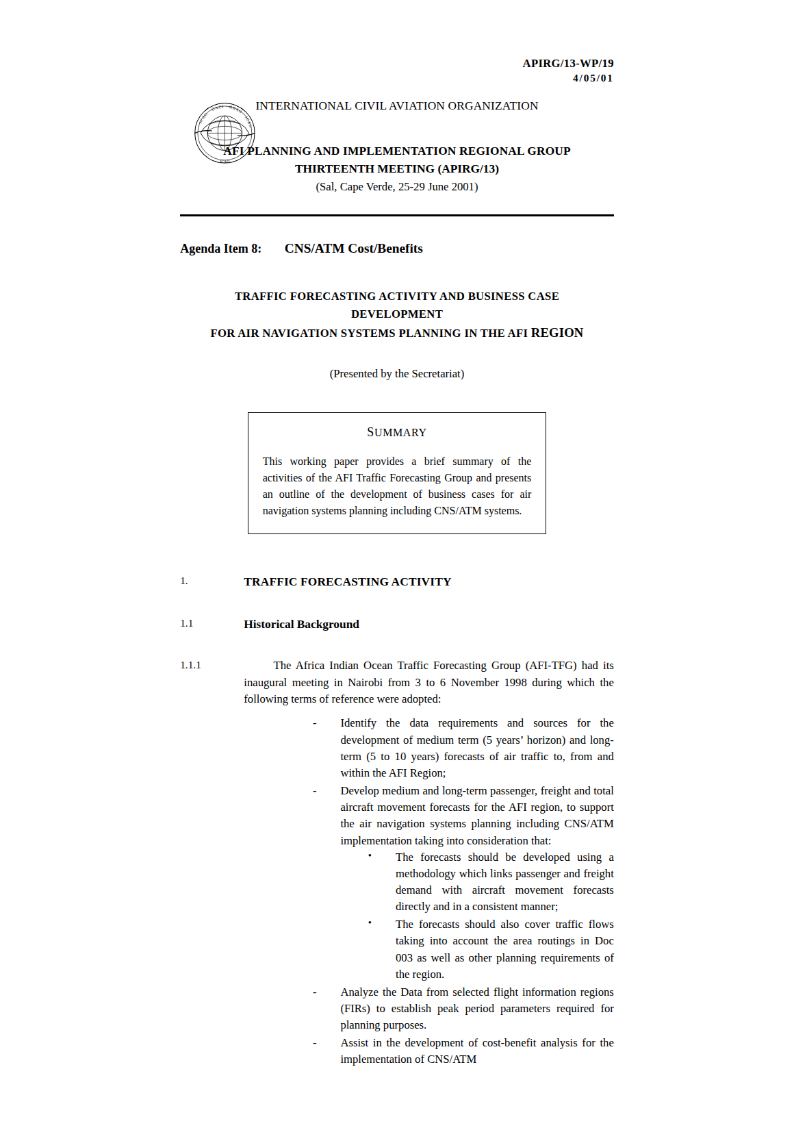APIRG/13-WP/19
4/05/01
ICAO · OACI · ИКАО · ICAO ICAO
INTERNATIONAL CIVIL AVIATION ORGANIZATION
AFI PLANNING AND IMPLEMENTATION REGIONAL GROUP
THIRTEENTH MEETING (APIRG/13)
(Sal, Cape Verde, 25-29 June 2001)
Agenda Item 8:
CNS/ATM Cost/Benefits
TRAFFIC FORECASTING ACTIVITY AND BUSINESS CASE DEVELOPMENT
FOR AIR NAVIGATION SYSTEMS PLANNING IN THE AFI REGION
(Presented by the Secretariat)
SUMMARY
This working paper provides a brief summary of the activities of the AFI Traffic Forecasting Group and presents an outline of the development of business cases for air navigation systems planning including CNS/ATM systems.
1.
TRAFFIC FORECASTING ACTIVITY
1.1
Historical Background
1.1.1
The Africa Indian Ocean Traffic Forecasting Group (AFI-TFG) had its inaugural meeting in Nairobi from 3 to 6 November 1998 during which the following terms of reference were adopted:
Identify the data requirements and sources for the development of medium term (5 years’ horizon) and long-term (5 to 10 years) forecasts of air traffic to, from and within the AFI Region;
Develop medium and long-term passenger, freight and total aircraft movement forecasts for the AFI region, to support the air navigation systems planning including CNS/ATM implementation taking into consideration that:
The forecasts should be developed using a methodology which links passenger and freight demand with aircraft movement forecasts directly and in a consistent manner;
The forecasts should also cover traffic flows taking into account the area routings in Doc 003 as well as other planning requirements of the region.
Analyze the Data from selected flight information regions (FIRs) to establish peak period parameters required for planning purposes.
Assist in the development of cost-benefit analysis for the implementation of CNS/ATM